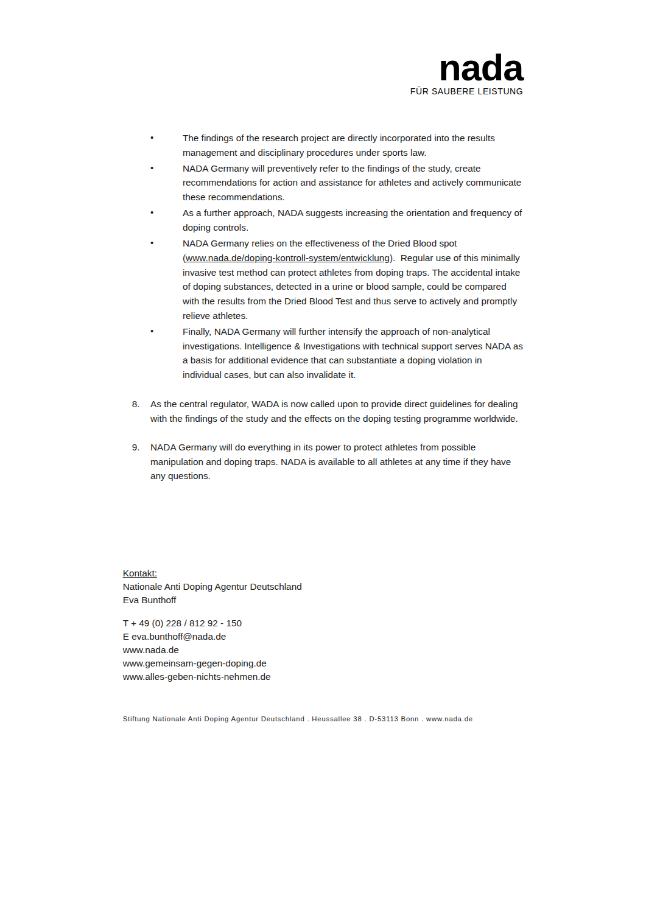nada FÜR SAUBERE LEISTUNG
The findings of the research project are directly incorporated into the results management and disciplinary procedures under sports law.
NADA Germany will preventively refer to the findings of the study, create recommendations for action and assistance for athletes and actively communicate these recommendations.
As a further approach, NADA suggests increasing the orientation and frequency of doping controls.
NADA Germany relies on the effectiveness of the Dried Blood spot (www.nada.de/doping-kontroll-system/entwicklung). Regular use of this minimally invasive test method can protect athletes from doping traps. The accidental intake of doping substances, detected in a urine or blood sample, could be compared with the results from the Dried Blood Test and thus serve to actively and promptly relieve athletes.
Finally, NADA Germany will further intensify the approach of non-analytical investigations. Intelligence & Investigations with technical support serves NADA as a basis for additional evidence that can substantiate a doping violation in individual cases, but can also invalidate it.
As the central regulator, WADA is now called upon to provide direct guidelines for dealing with the findings of the study and the effects on the doping testing programme worldwide.
NADA Germany will do everything in its power to protect athletes from possible manipulation and doping traps. NADA is available to all athletes at any time if they have any questions.
Kontakt:
Nationale Anti Doping Agentur Deutschland
Eva Bunthoff
T + 49 (0) 228 / 812 92 - 150
E eva.bunthoff@nada.de
www.nada.de
www.gemeinsam-gegen-doping.de
www.alles-geben-nichts-nehmen.de
Stiftung Nationale Anti Doping Agentur Deutschland . Heussallee 38 . D-53113 Bonn . www.nada.de